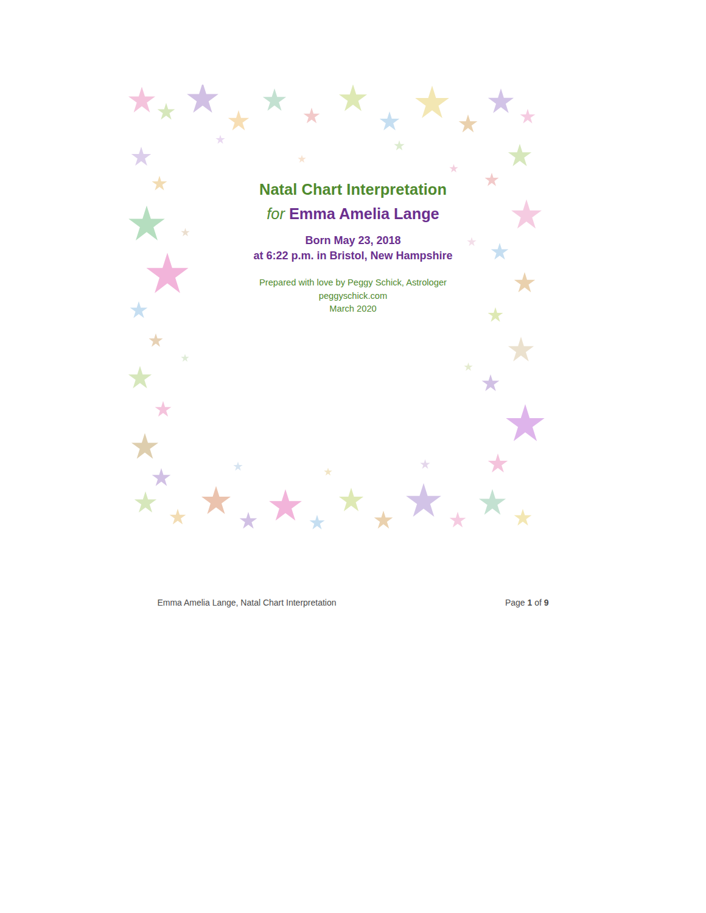Natal Chart Interpretation
for Emma Amelia Lange
Born May 23, 2018
at 6:22 p.m. in Bristol, New Hampshire
Prepared with love by Peggy Schick, Astrologer
peggyschick.com
March 2020
Emma Amelia Lange, Natal Chart Interpretation Page 1 of 9